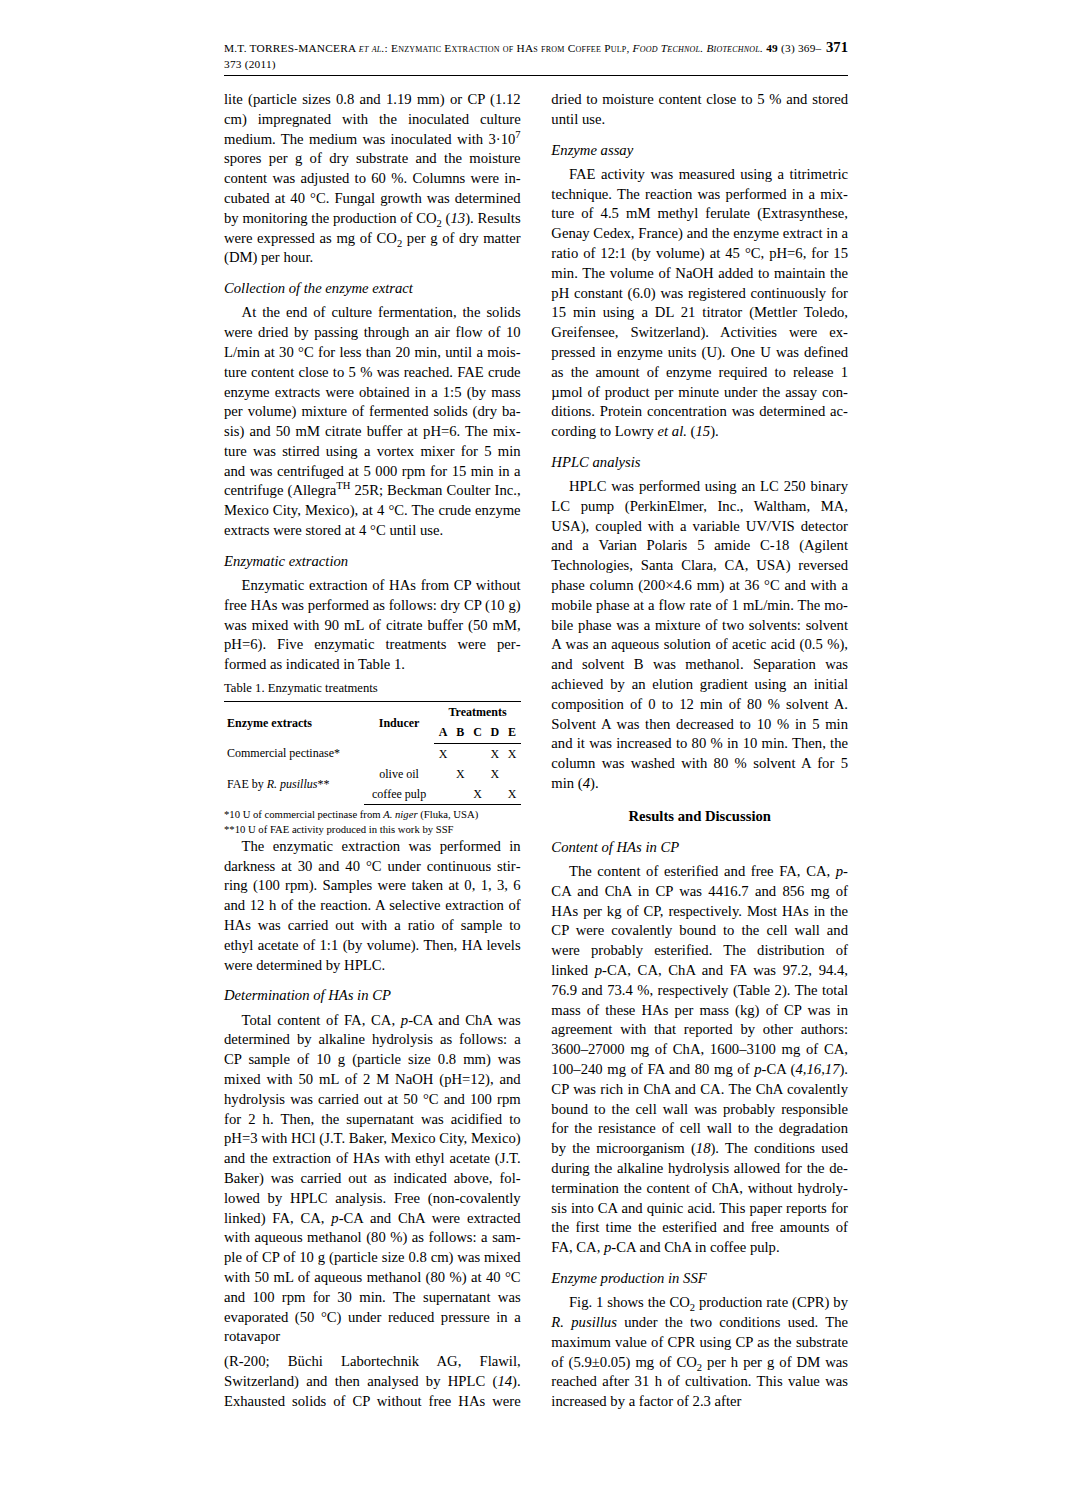M.T. TORRES-MANCERA et al.: Enzymatic Extraction of HAs from Coffee Pulp, Food Technol. Biotechnol. 49 (3) 369–373 (2011) 371
lite (particle sizes 0.8 and 1.19 mm) or CP (1.12 cm) impregnated with the inoculated culture medium. The medium was inoculated with 3·107 spores per g of dry substrate and the moisture content was adjusted to 60 %. Columns were incubated at 40 °C. Fungal growth was determined by monitoring the production of CO2 (13). Results were expressed as mg of CO2 per g of dry matter (DM) per hour.
Collection of the enzyme extract
At the end of culture fermentation, the solids were dried by passing through an air flow of 10 L/min at 30 °C for less than 20 min, until a moisture content close to 5 % was reached. FAE crude enzyme extracts were obtained in a 1:5 (by mass per volume) mixture of fermented solids (dry basis) and 50 mM citrate buffer at pH=6. The mixture was stirred using a vortex mixer for 5 min and was centrifuged at 5 000 rpm for 15 min in a centrifuge (AllegraTH 25R; Beckman Coulter Inc., Mexico City, Mexico), at 4 °C. The crude enzyme extracts were stored at 4 °C until use.
Enzymatic extraction
Enzymatic extraction of HAs from CP without free HAs was performed as follows: dry CP (10 g) was mixed with 90 mL of citrate buffer (50 mM, pH=6). Five enzymatic treatments were performed as indicated in Table 1.
Table 1. Enzymatic treatments
| Enzyme extracts | Inducer | Treatments |
| --- | --- | --- |
| A | B | C | D | E |
| Commercial pectinase* | | X | | | X | X |
| FAE by R. pusillus ** | olive oil | | X | | X | |
| coffee pulp | | | X | | X |
*10 U of commercial pectinase from A. niger (Fluka, USA)
**10 U of FAE activity produced in this work by SSF
The enzymatic extraction was performed in darkness at 30 and 40 °C under continuous stirring (100 rpm). Samples were taken at 0, 1, 3, 6 and 12 h of the reaction. A selective extraction of HAs was carried out with a ratio of sample to ethyl acetate of 1:1 (by volume). Then, HA levels were determined by HPLC.
Determination of HAs in CP
Total content of FA, CA, p-CA and ChA was determined by alkaline hydrolysis as follows: a CP sample of 10 g (particle size 0.8 mm) was mixed with 50 mL of 2 M NaOH (pH=12), and hydrolysis was carried out at 50 °C and 100 rpm for 2 h. Then, the supernatant was acidified to pH=3 with HCl (J.T. Baker, Mexico City, Mexico) and the extraction of HAs with ethyl acetate (J.T. Baker) was carried out as indicated above, followed by HPLC analysis. Free (non-covalently linked) FA, CA, p-CA and ChA were extracted with aqueous methanol (80 %) as follows: a sample of CP of 10 g (particle size 0.8 cm) was mixed with 50 mL of aqueous methanol (80 %) at 40 °C and 100 rpm for 30 min. The supernatant was evaporated (50 °C) under reduced pressure in a rotavapor
(R-200; Büchi Labortechnik AG, Flawil, Switzerland) and then analysed by HPLC (14). Exhausted solids of CP without free HAs were dried to moisture content close to 5 % and stored until use.
Enzyme assay
FAE activity was measured using a titrimetric technique. The reaction was performed in a mixture of 4.5 mM methyl ferulate (Extrasynthese, Genay Cedex, France) and the enzyme extract in a ratio of 12:1 (by volume) at 45 °C, pH=6, for 15 min. The volume of NaOH added to maintain the pH constant (6.0) was registered continuously for 15 min using a DL 21 titrator (Mettler Toledo, Greifensee, Switzerland). Activities were expressed in enzyme units (U). One U was defined as the amount of enzyme required to release 1 µmol of product per minute under the assay conditions. Protein concentration was determined according to Lowry et al. (15).
HPLC analysis
HPLC was performed using an LC 250 binary LC pump (PerkinElmer, Inc., Waltham, MA, USA), coupled with a variable UV/VIS detector and a Varian Polaris 5 amide C-18 (Agilent Technologies, Santa Clara, CA, USA) reversed phase column (200×4.6 mm) at 36 °C and with a mobile phase at a flow rate of 1 mL/min. The mobile phase was a mixture of two solvents: solvent A was an aqueous solution of acetic acid (0.5 %), and solvent B was methanol. Separation was achieved by an elution gradient using an initial composition of 0 to 12 min of 80 % solvent A. Solvent A was then decreased to 10 % in 5 min and it was increased to 80 % in 10 min. Then, the column was washed with 80 % solvent A for 5 min (4).
Results and Discussion
Content of HAs in CP
The content of esterified and free FA, CA, p-CA and ChA in CP was 4416.7 and 856 mg of HAs per kg of CP, respectively. Most HAs in the CP were covalently bound to the cell wall and were probably esterified. The distribution of linked p-CA, CA, ChA and FA was 97.2, 94.4, 76.9 and 73.4 %, respectively (Table 2). The total mass of these HAs per mass (kg) of CP was in agreement with that reported by other authors: 3600–27000 mg of ChA, 1600–3100 mg of CA, 100–240 mg of FA and 80 mg of p-CA (4,16,17). CP was rich in ChA and CA. The ChA covalently bound to the cell wall was probably responsible for the resistance of cell wall to the degradation by the microorganism (18). The conditions used during the alkaline hydrolysis allowed for the determination the content of ChA, without hydrolysis into CA and quinic acid. This paper reports for the first time the esterified and free amounts of FA, CA, p-CA and ChA in coffee pulp.
Enzyme production in SSF
Fig. 1 shows the CO2 production rate (CPR) by R. pusillus under the two conditions used. The maximum value of CPR using CP as the substrate of (5.9±0.05) mg of CO2 per h per g of DM was reached after 31 h of cultivation. This value was increased by a factor of 2.3 after